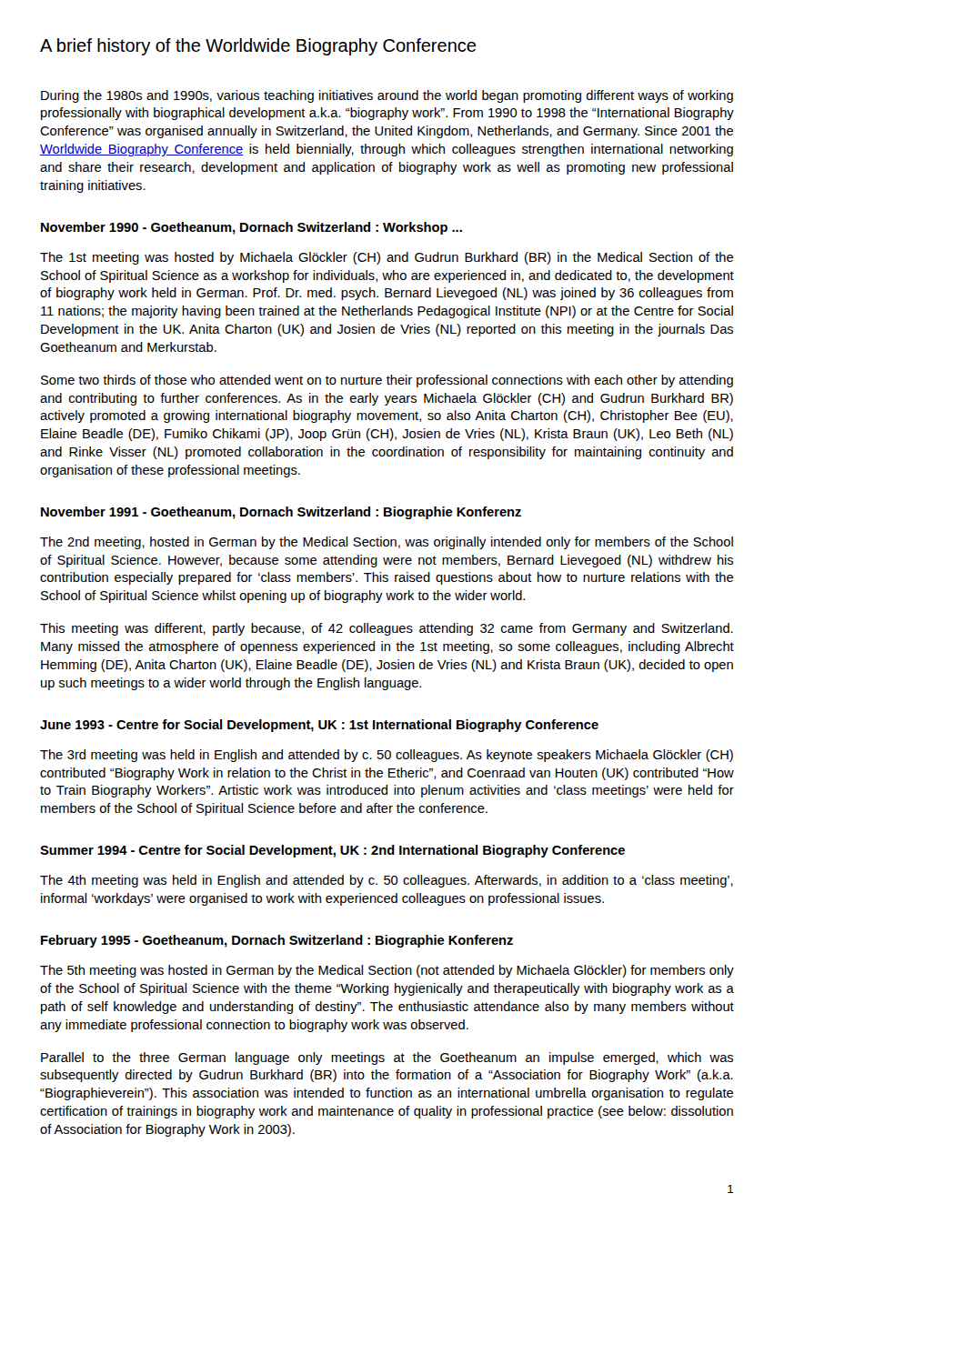A brief history of the Worldwide Biography Conference
During the 1980s and 1990s, various teaching initiatives around the world began promoting different ways of working professionally with biographical development a.k.a. “biography work”. From 1990 to 1998 the “International Biography Conference” was organised annually in Switzerland, the United Kingdom, Netherlands, and Germany. Since 2001 the Worldwide Biography Conference is held biennially, through which colleagues strengthen international networking and share their research, development and application of biography work as well as promoting new professional training initiatives.
November 1990 - Goetheanum, Dornach Switzerland : Workshop ...
The 1st meeting was hosted by Michaela Glöckler (CH) and Gudrun Burkhard (BR) in the Medical Section of the School of Spiritual Science as a workshop for individuals, who are experienced in, and dedicated to, the development of biography work held in German. Prof. Dr. med. psych. Bernard Lievegoed (NL) was joined by 36 colleagues from 11 nations; the majority having been trained at the Netherlands Pedagogical Institute (NPI) or at the Centre for Social Development in the UK. Anita Charton (UK) and Josien de Vries (NL) reported on this meeting in the journals Das Goetheanum and Merkurstab.
Some two thirds of those who attended went on to nurture their professional connections with each other by attending and contributing to further conferences. As in the early years Michaela Glöckler (CH) and Gudrun Burkhard BR) actively promoted a growing international biography movement, so also Anita Charton (CH), Christopher Bee (EU), Elaine Beadle (DE), Fumiko Chikami (JP), Joop Grün (CH), Josien de Vries (NL), Krista Braun (UK), Leo Beth (NL) and Rinke Visser (NL) promoted collaboration in the coordination of responsibility for maintaining continuity and organisation of these professional meetings.
November 1991 - Goetheanum, Dornach Switzerland : Biographie Konferenz
The 2nd meeting, hosted in German by the Medical Section, was originally intended only for members of the School of Spiritual Science. However, because some attending were not members, Bernard Lievegoed (NL) withdrew his contribution especially prepared for ‘class members’. This raised questions about how to nurture relations with the School of Spiritual Science whilst opening up of biography work to the wider world.
This meeting was different, partly because, of 42 colleagues attending 32 came from Germany and Switzerland. Many missed the atmosphere of openness experienced in the 1st meeting, so some colleagues, including Albrecht Hemming (DE), Anita Charton (UK), Elaine Beadle (DE), Josien de Vries (NL) and Krista Braun (UK), decided to open up such meetings to a wider world through the English language.
June 1993 - Centre for Social Development, UK : 1st International Biography Conference
The 3rd meeting was held in English and attended by c. 50 colleagues. As keynote speakers Michaela Glöckler (CH) contributed “Biography Work in relation to the Christ in the Etheric”, and Coenraad van Houten (UK) contributed “How to Train Biography Workers”. Artistic work was introduced into plenum activities and ‘class meetings’ were held for members of the School of Spiritual Science before and after the conference.
Summer 1994 - Centre for Social Development, UK : 2nd International Biography Conference
The 4th meeting was held in English and attended by c. 50 colleagues. Afterwards, in addition to a ‘class meeting’, informal ‘workdays’ were organised to work with experienced colleagues on professional issues.
February 1995 - Goetheanum, Dornach Switzerland : Biographie Konferenz
The 5th meeting was hosted in German by the Medical Section (not attended by Michaela Glöckler) for members only of the School of Spiritual Science with the theme “Working hygienically and therapeutically with biography work as a path of self knowledge and understanding of destiny”. The enthusiastic attendance also by many members without any immediate professional connection to biography work was observed.
Parallel to the three German language only meetings at the Goetheanum an impulse emerged, which was subsequently directed by Gudrun Burkhard (BR) into the formation of a “Association for Biography Work” (a.k.a. “Biographieverein”). This association was intended to function as an international umbrella organisation to regulate certification of trainings in biography work and maintenance of quality in professional practice (see below: dissolution of Association for Biography Work in 2003).
1